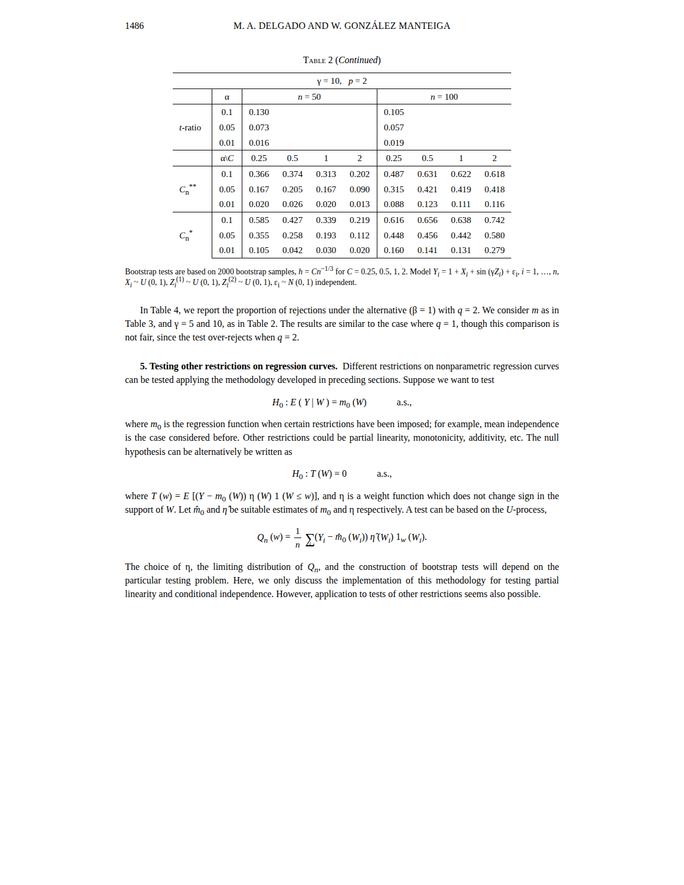1486 M. A. DELGADO AND W. GONZÁLEZ MANTEIGA 1486
Table 2 (Continued)
| γ = 10, p = 2 |
| | α | n = 50 | n = 100 |
| t -ratio | 0.1 | 0.130 | | | | 0.105 | | | |
| 0.05 | 0.073 | | | | 0.057 | | | |
| 0.01 | 0.016 | | | | 0.019 | | | |
| | α\ C | 0.25 | 0.5 | 1 | 2 | 0.25 | 0.5 | 1 | 2 |
| C n ** | 0.1 | 0.366 | 0.374 | 0.313 | 0.202 | 0.487 | 0.631 | 0.622 | 0.618 |
| 0.05 | 0.167 | 0.205 | 0.167 | 0.090 | 0.315 | 0.421 | 0.419 | 0.418 |
| 0.01 | 0.020 | 0.026 | 0.020 | 0.013 | 0.088 | 0.123 | 0.111 | 0.116 |
| C n * | 0.1 | 0.585 | 0.427 | 0.339 | 0.219 | 0.616 | 0.656 | 0.638 | 0.742 |
| 0.05 | 0.355 | 0.258 | 0.193 | 0.112 | 0.448 | 0.456 | 0.442 | 0.580 |
| 0.01 | 0.105 | 0.042 | 0.030 | 0.020 | 0.160 | 0.141 | 0.131 | 0.279 |
Bootstrap tests are based on 2000 bootstrap samples, h = Cn−1/3 for C = 0.25, 0.5, 1, 2. Model Yi = 1 + Xi + sin (γZi) + εi, i = 1, …, n, Xi ~ U (0, 1), Zi(1) ~ U (0, 1), Zi(2) ~ U (0, 1), εi ~ N (0, 1) independent.
In Table 4, we report the proportion of rejections under the alternative (β = 1) with q = 2. We consider m as in Table 3, and γ = 5 and 10, as in Table 2. The results are similar to the case where q = 1, though this comparison is not fair, since the test over-rejects when q = 2.
5. Testing other restrictions on regression curves. Different restrictions on nonparametric regression curves can be tested applying the methodology developed in preceding sections. Suppose we want to test
H0 : E ( Y | W ) = m0 (W)a.s.,
where m0 is the regression function when certain restrictions have been imposed; for example, mean independence is the case considered before. Other restrictions could be partial linearity, monotonicity, additivity, etc. The null hypothesis can be alternatively be written as
H0 : T (W) = 0a.s.,
where T (w) = E [(Y − m0 (W)) η (W) 1 (W ≤ w)], and η is a weight function which does not change sign in the support of W. Let m̂0 and η̂ be suitable estimates of m0 and η respectively. A test can be based on the U-process,
Qn (w) = 1 n ∑i (Yi − m̂0 (Wi)) η̂ (Wi) 1w (Wi).
The choice of η, the limiting distribution of Qn, and the construction of bootstrap tests will depend on the particular testing problem. Here, we only discuss the implementation of this methodology for testing partial linearity and conditional independence. However, application to tests of other restrictions seems also possible.